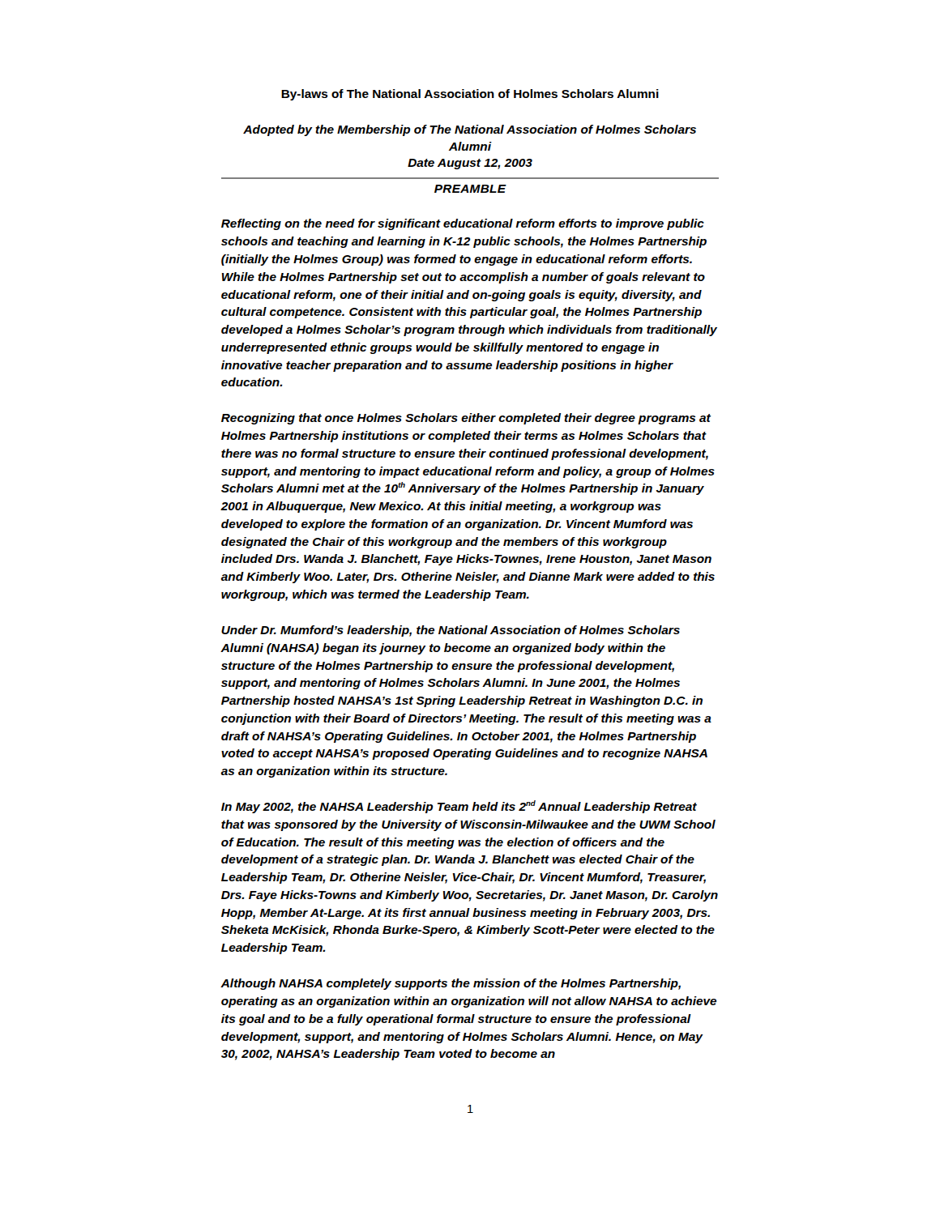By-laws of The National Association of Holmes Scholars Alumni
Adopted by the Membership of The National Association of Holmes Scholars Alumni
Date August 12, 2003
PREAMBLE
Reflecting on the need for significant educational reform efforts to improve public schools and teaching and learning in K-12 public schools, the Holmes Partnership (initially the Holmes Group) was formed to engage in educational reform efforts. While the Holmes Partnership set out to accomplish a number of goals relevant to educational reform, one of their initial and on-going goals is equity, diversity, and cultural competence. Consistent with this particular goal, the Holmes Partnership developed a Holmes Scholar’s program through which individuals from traditionally underrepresented ethnic groups would be skillfully mentored to engage in innovative teacher preparation and to assume leadership positions in higher education.
Recognizing that once Holmes Scholars either completed their degree programs at Holmes Partnership institutions or completed their terms as Holmes Scholars that there was no formal structure to ensure their continued professional development, support, and mentoring to impact educational reform and policy, a group of Holmes Scholars Alumni met at the 10th Anniversary of the Holmes Partnership in January 2001 in Albuquerque, New Mexico. At this initial meeting, a workgroup was developed to explore the formation of an organization. Dr. Vincent Mumford was designated the Chair of this workgroup and the members of this workgroup included Drs. Wanda J. Blanchett, Faye Hicks-Townes, Irene Houston, Janet Mason and Kimberly Woo. Later, Drs. Otherine Neisler, and Dianne Mark were added to this workgroup, which was termed the Leadership Team.
Under Dr. Mumford’s leadership, the National Association of Holmes Scholars Alumni (NAHSA) began its journey to become an organized body within the structure of the Holmes Partnership to ensure the professional development, support, and mentoring of Holmes Scholars Alumni. In June 2001, the Holmes Partnership hosted NAHSA’s 1st Spring Leadership Retreat in Washington D.C. in conjunction with their Board of Directors’ Meeting. The result of this meeting was a draft of NAHSA’s Operating Guidelines. In October 2001, the Holmes Partnership voted to accept NAHSA’s proposed Operating Guidelines and to recognize NAHSA as an organization within its structure.
In May 2002, the NAHSA Leadership Team held its 2nd Annual Leadership Retreat that was sponsored by the University of Wisconsin-Milwaukee and the UWM School of Education. The result of this meeting was the election of officers and the development of a strategic plan. Dr. Wanda J. Blanchett was elected Chair of the Leadership Team, Dr. Otherine Neisler, Vice-Chair, Dr. Vincent Mumford, Treasurer, Drs. Faye Hicks-Towns and Kimberly Woo, Secretaries, Dr. Janet Mason, Dr. Carolyn Hopp, Member At-Large. At its first annual business meeting in February 2003, Drs. Sheketa McKisick, Rhonda Burke-Spero, & Kimberly Scott-Peter were elected to the Leadership Team.
Although NAHSA completely supports the mission of the Holmes Partnership, operating as an organization within an organization will not allow NAHSA to achieve its goal and to be a fully operational formal structure to ensure the professional development, support, and mentoring of Holmes Scholars Alumni. Hence, on May 30, 2002, NAHSA’s Leadership Team voted to become an
1